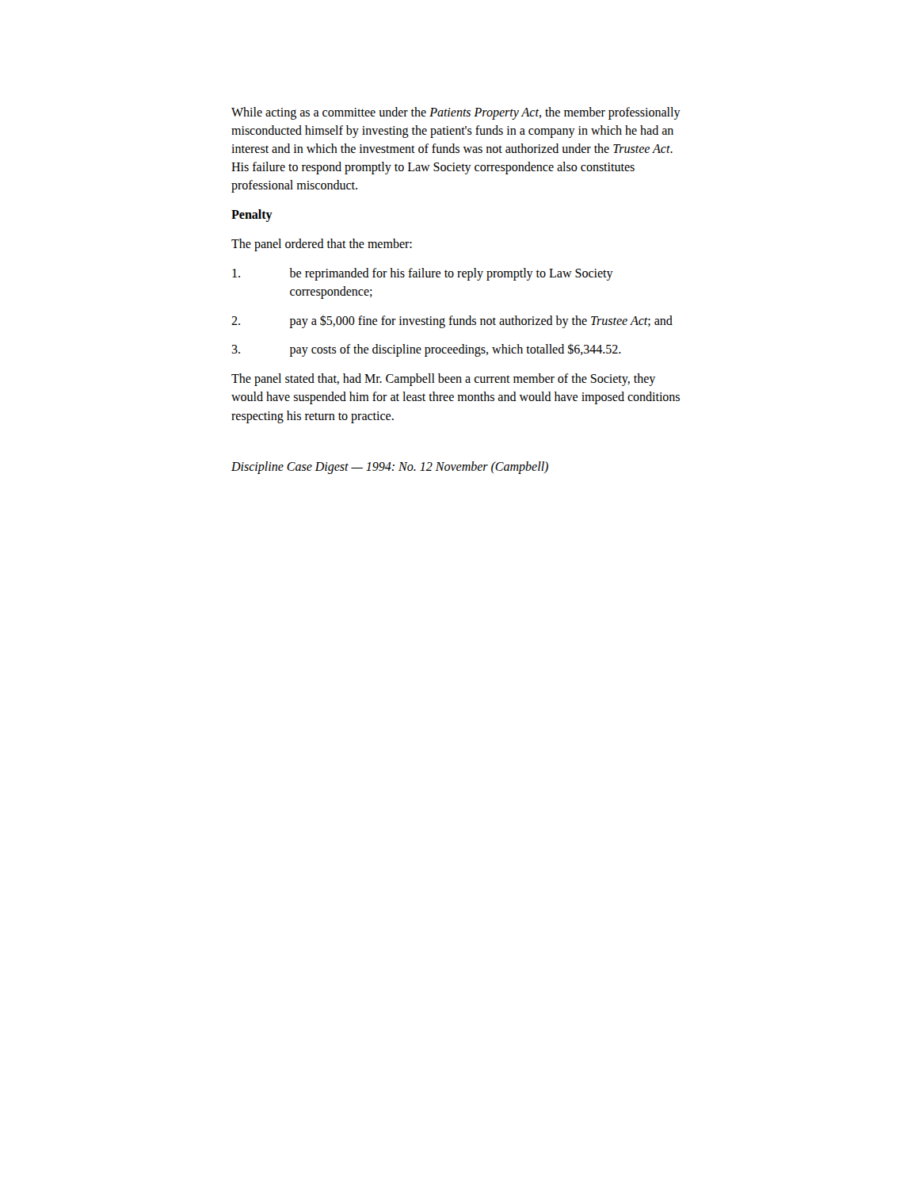While acting as a committee under the Patients Property Act, the member professionally misconducted himself by investing the patient's funds in a company in which he had an interest and in which the investment of funds was not authorized under the Trustee Act. His failure to respond promptly to Law Society correspondence also constitutes professional misconduct.
Penalty
The panel ordered that the member:
1. be reprimanded for his failure to reply promptly to Law Society correspondence;
2. pay a $5,000 fine for investing funds not authorized by the Trustee Act; and
3. pay costs of the discipline proceedings, which totalled $6,344.52.
The panel stated that, had Mr. Campbell been a current member of the Society, they would have suspended him for at least three months and would have imposed conditions respecting his return to practice.
Discipline Case Digest — 1994: No. 12 November (Campbell)